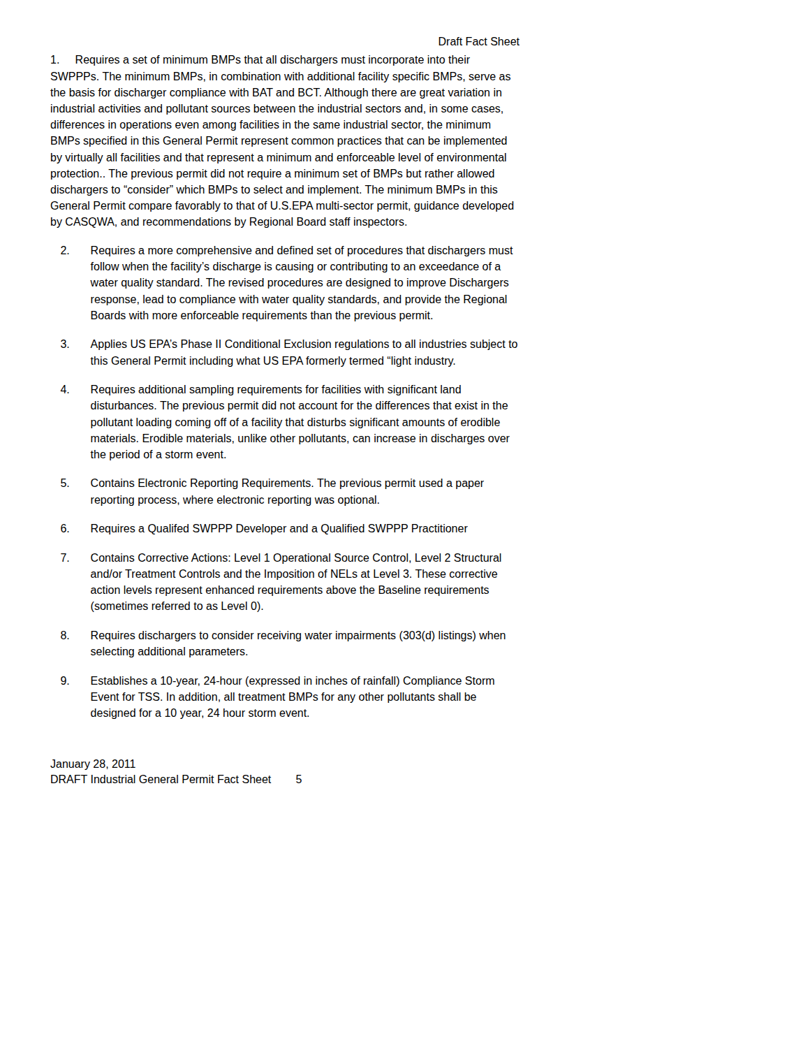Draft Fact Sheet
1. Requires a set of minimum BMPs that all dischargers must incorporate into their SWPPPs. The minimum BMPs, in combination with additional facility specific BMPs, serve as the basis for discharger compliance with BAT and BCT. Although there are great variation in industrial activities and pollutant sources between the industrial sectors and, in some cases, differences in operations even among facilities in the same industrial sector, the minimum BMPs specified in this General Permit represent common practices that can be implemented by virtually all facilities and that represent a minimum and enforceable level of environmental protection.. The previous permit did not require a minimum set of BMPs but rather allowed dischargers to “consider” which BMPs to select and implement. The minimum BMPs in this General Permit compare favorably to that of U.S.EPA multi-sector permit, guidance developed by CASQWA, and recommendations by Regional Board staff inspectors.
2. Requires a more comprehensive and defined set of procedures that dischargers must follow when the facility’s discharge is causing or contributing to an exceedance of a water quality standard. The revised procedures are designed to improve Dischargers response, lead to compliance with water quality standards, and provide the Regional Boards with more enforceable requirements than the previous permit.
3. Applies US EPA’s Phase II Conditional Exclusion regulations to all industries subject to this General Permit including what US EPA formerly termed “light industry.
4. Requires additional sampling requirements for facilities with significant land disturbances. The previous permit did not account for the differences that exist in the pollutant loading coming off of a facility that disturbs significant amounts of erodible materials. Erodible materials, unlike other pollutants, can increase in discharges over the period of a storm event.
5. Contains Electronic Reporting Requirements. The previous permit used a paper reporting process, where electronic reporting was optional.
6. Requires a Qualifed SWPPP Developer and a Qualified SWPPP Practitioner
7. Contains Corrective Actions: Level 1 Operational Source Control, Level 2 Structural and/or Treatment Controls and the Imposition of NELs at Level 3. These corrective action levels represent enhanced requirements above the Baseline requirements (sometimes referred to as Level 0).
8. Requires dischargers to consider receiving water impairments (303(d) listings) when selecting additional parameters.
9. Establishes a 10-year, 24-hour (expressed in inches of rainfall) Compliance Storm Event for TSS. In addition, all treatment BMPs for any other pollutants shall be designed for a 10 year, 24 hour storm event.
January 28, 2011 DRAFT Industrial General Permit Fact Sheet5